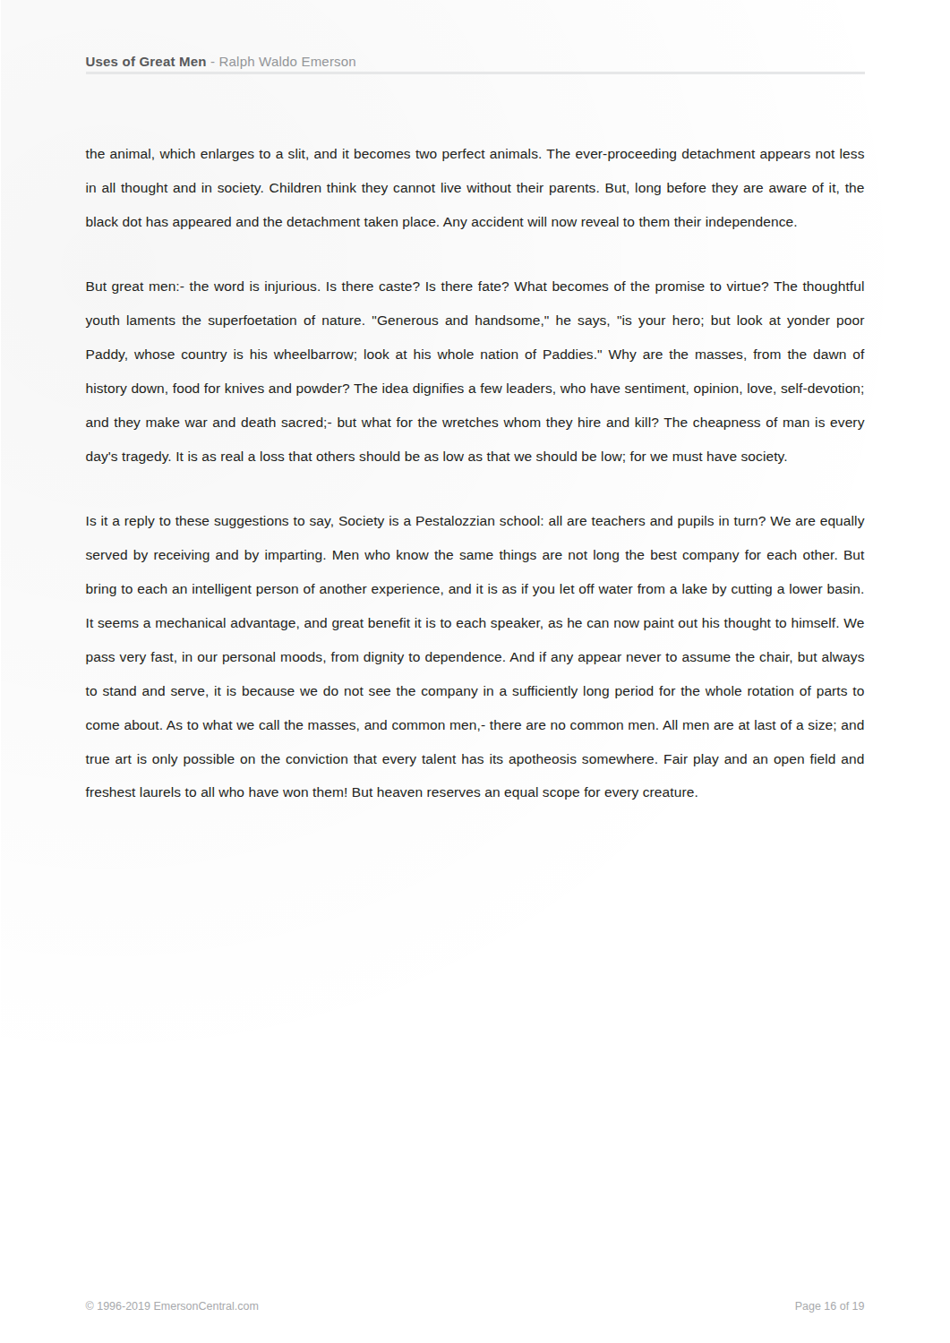Uses of Great Men - Ralph Waldo Emerson
the animal, which enlarges to a slit, and it becomes two perfect animals. The ever-proceeding detachment appears not less in all thought and in society. Children think they cannot live without their parents. But, long before they are aware of it, the black dot has appeared and the detachment taken place. Any accident will now reveal to them their independence.
But great men:- the word is injurious. Is there caste? Is there fate? What becomes of the promise to virtue? The thoughtful youth laments the superfoetation of nature. "Generous and handsome," he says, "is your hero; but look at yonder poor Paddy, whose country is his wheelbarrow; look at his whole nation of Paddies." Why are the masses, from the dawn of history down, food for knives and powder? The idea dignifies a few leaders, who have sentiment, opinion, love, self-devotion; and they make war and death sacred;- but what for the wretches whom they hire and kill? The cheapness of man is every day's tragedy. It is as real a loss that others should be as low as that we should be low; for we must have society.
Is it a reply to these suggestions to say, Society is a Pestalozzian school: all are teachers and pupils in turn? We are equally served by receiving and by imparting. Men who know the same things are not long the best company for each other. But bring to each an intelligent person of another experience, and it is as if you let off water from a lake by cutting a lower basin. It seems a mechanical advantage, and great benefit it is to each speaker, as he can now paint out his thought to himself. We pass very fast, in our personal moods, from dignity to dependence. And if any appear never to assume the chair, but always to stand and serve, it is because we do not see the company in a sufficiently long period for the whole rotation of parts to come about. As to what we call the masses, and common men,- there are no common men. All men are at last of a size; and true art is only possible on the conviction that every talent has its apotheosis somewhere. Fair play and an open field and freshest laurels to all who have won them! But heaven reserves an equal scope for every creature.
© 1996-2019 EmersonCentral.com Page 16 of 19